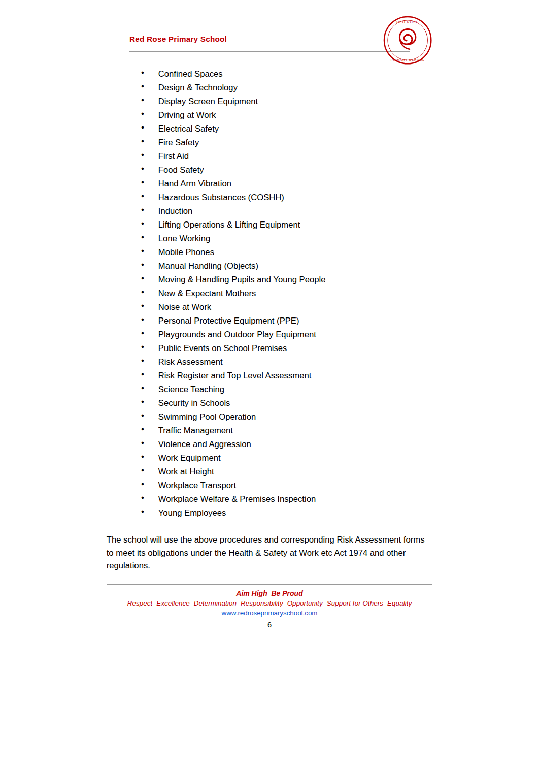Red Rose Primary School
Red Rose Primary School logo RED ROSE PRIMARY SCHOOL
Confined Spaces
Design & Technology
Display Screen Equipment
Driving at Work
Electrical Safety
Fire Safety
First Aid
Food Safety
Hand Arm Vibration
Hazardous Substances (COSHH)
Induction
Lifting Operations & Lifting Equipment
Lone Working
Mobile Phones
Manual Handling (Objects)
Moving & Handling Pupils and Young People
New & Expectant Mothers
Noise at Work
Personal Protective Equipment (PPE)
Playgrounds and Outdoor Play Equipment
Public Events on School Premises
Risk Assessment
Risk Register and Top Level Assessment
Science Teaching
Security in Schools
Swimming Pool Operation
Traffic Management
Violence and Aggression
Work Equipment
Work at Height
Workplace Transport
Workplace Welfare & Premises Inspection
Young Employees
The school will use the above procedures and corresponding Risk Assessment forms to meet its obligations under the Health & Safety at Work etc Act 1974 and other regulations.
Aim High Be Proud
Respect Excellence Determination Responsibility Opportunity Support for Others Equality
www.redroseprimaryschool.com
6